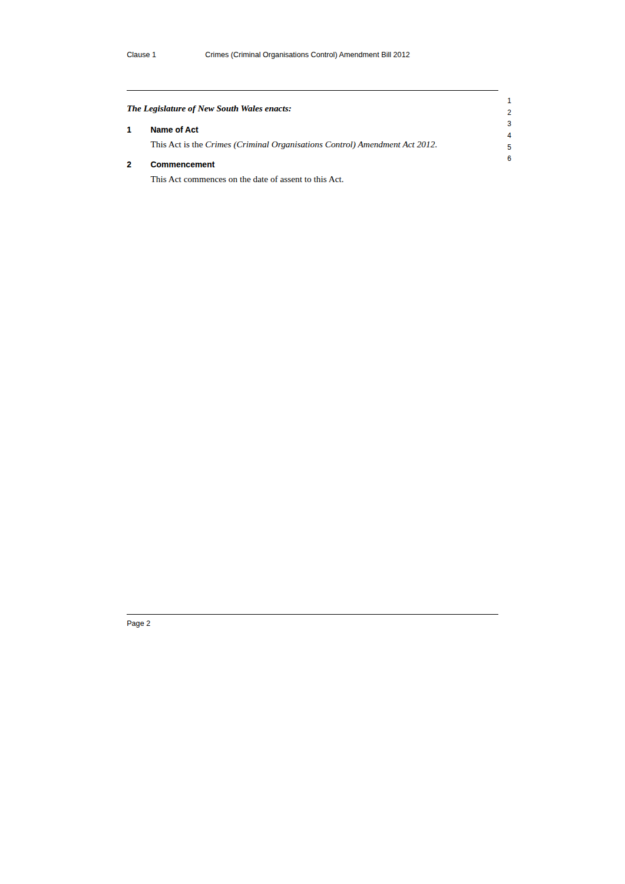Clause 1 Crimes (Criminal Organisations Control) Amendment Bill 2012
The Legislature of New South Wales enacts:
1 Name of Act
This Act is the Crimes (Criminal Organisations Control) Amendment Act 2012.
2 Commencement
This Act commences on the date of assent to this Act.
1
2
3
4
5
6
Page 2